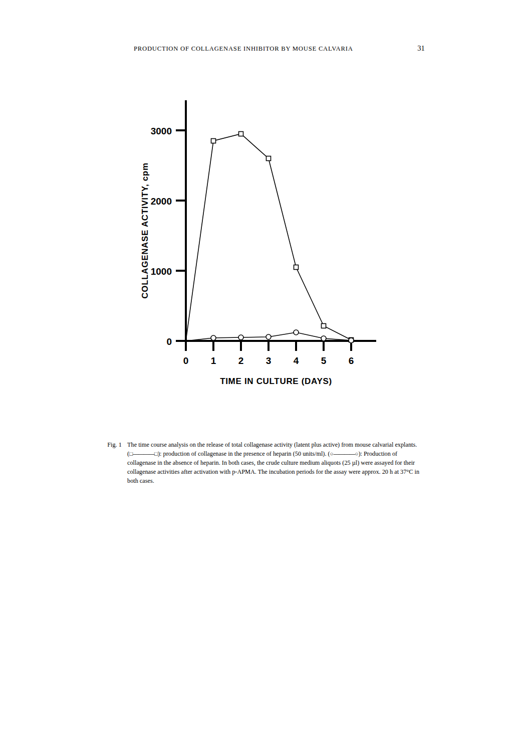Production of collagenase inhibitor by mouse calvaria 31
Time course of total collagenase activity released from mouse calvarial explants Line graph. Y axis: collagenase activity in counts per minute, marked at 0, 1000, 2000 and 3000. X axis: time in culture in days, 0 through 6. Square markers (with heparin) rise sharply to about 2850 cpm at day 1, peak near 2950 at day 2, fall to about 2600 at day 3, then to about 1050 at day 4, about 250 at day 5, and near 0 at day 6. Circle markers (no heparin) remain near zero throughout, with a slight rise to about 120 cpm at day 4. 0 1000 2000 3000 0 1 2 3 4 5 6 COLLAGENASE ACTIVITY, cpm TIME IN CULTURE (DAYS)
Fig. 1 The time course analysis on the release of total collagenase activity (latent plus active) from mouse calvarial explants. (□————□): production of collagenase in the presence of heparin (50 units/ml). (○————○): Production of collagenase in the absence of heparin. In both cases, the crude culture medium aliquots (25 µl) were assayed for their collagenase activities after activation with p-APMA. The incubation periods for the assay were approx. 20 h at 37°C in both cases.